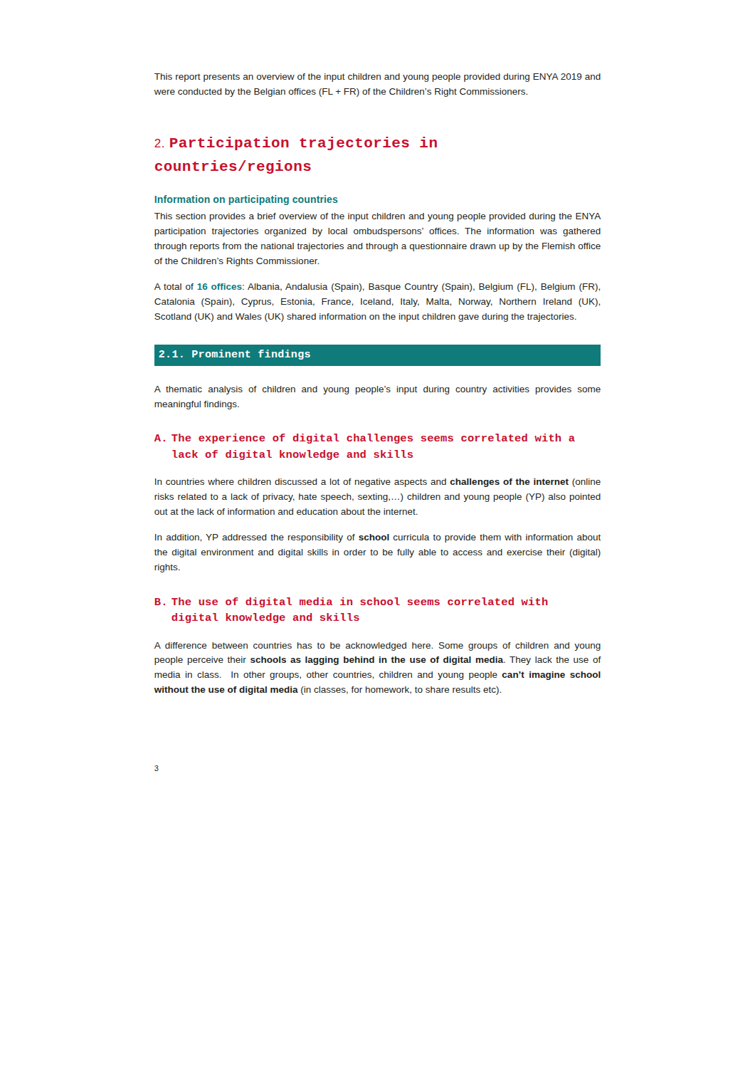This report presents an overview of the input children and young people provided during ENYA 2019 and were conducted by the Belgian offices (FL + FR) of the Children’s Right Commissioners.
2. Participation trajectories in countries/regions
Information on participating countries
This section provides a brief overview of the input children and young people provided during the ENYA participation trajectories organized by local ombudspersons’ offices. The information was gathered through reports from the national trajectories and through a questionnaire drawn up by the Flemish office of the Children’s Rights Commissioner.
A total of 16 offices: Albania, Andalusia (Spain), Basque Country (Spain), Belgium (FL), Belgium (FR), Catalonia (Spain), Cyprus, Estonia, France, Iceland, Italy, Malta, Norway, Northern Ireland (UK), Scotland (UK) and Wales (UK) shared information on the input children gave during the trajectories.
2.1. Prominent findings
A thematic analysis of children and young people’s input during country activities provides some meaningful findings.
A. The experience of digital challenges seems correlated with a lack of digital knowledge and skills
In countries where children discussed a lot of negative aspects and challenges of the internet (online risks related to a lack of privacy, hate speech, sexting,…) children and young people (YP) also pointed out at the lack of information and education about the internet.
In addition, YP addressed the responsibility of school curricula to provide them with information about the digital environment and digital skills in order to be fully able to access and exercise their (digital) rights.
B. The use of digital media in school seems correlated with digital knowledge and skills
A difference between countries has to be acknowledged here. Some groups of children and young people perceive their schools as lagging behind in the use of digital media. They lack the use of media in class. In other groups, other countries, children and young people can’t imagine school without the use of digital media (in classes, for homework, to share results etc).
3